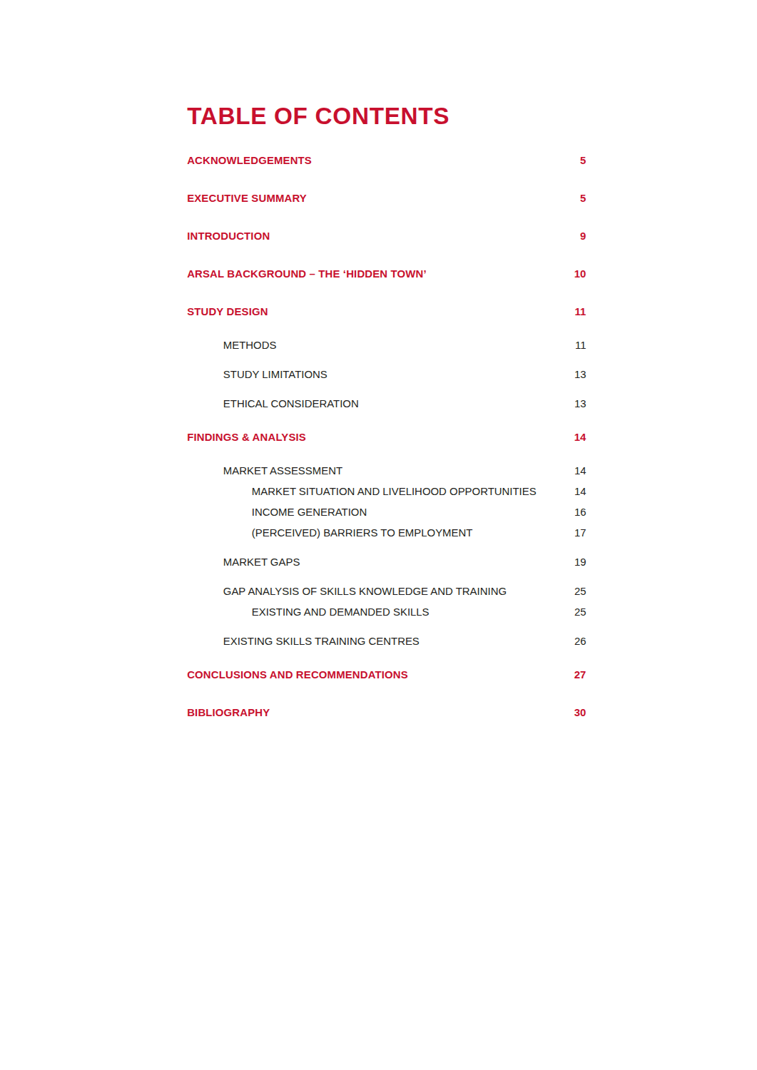TABLE OF CONTENTS
| ACKNOWLEDGEMENTS | 5 |
| EXECUTIVE SUMMARY | 5 |
| INTRODUCTION | 9 |
| ARSAL BACKGROUND – THE ‘HIDDEN TOWN’ | 10 |
| STUDY DESIGN | 11 |
| METHODS | 11 |
| STUDY LIMITATIONS | 13 |
| ETHICAL CONSIDERATION | 13 |
| FINDINGS & ANALYSIS | 14 |
| MARKET ASSESSMENT | 14 |
| MARKET SITUATION AND LIVELIHOOD OPPORTUNITIES | 14 |
| INCOME GENERATION | 16 |
| (PERCEIVED) BARRIERS TO EMPLOYMENT | 17 |
| MARKET GAPS | 19 |
| GAP ANALYSIS OF SKILLS KNOWLEDGE AND TRAINING | 25 |
| EXISTING AND DEMANDED SKILLS | 25 |
| EXISTING SKILLS TRAINING CENTRES | 26 |
| CONCLUSIONS AND RECOMMENDATIONS | 27 |
| BIBLIOGRAPHY | 30 |